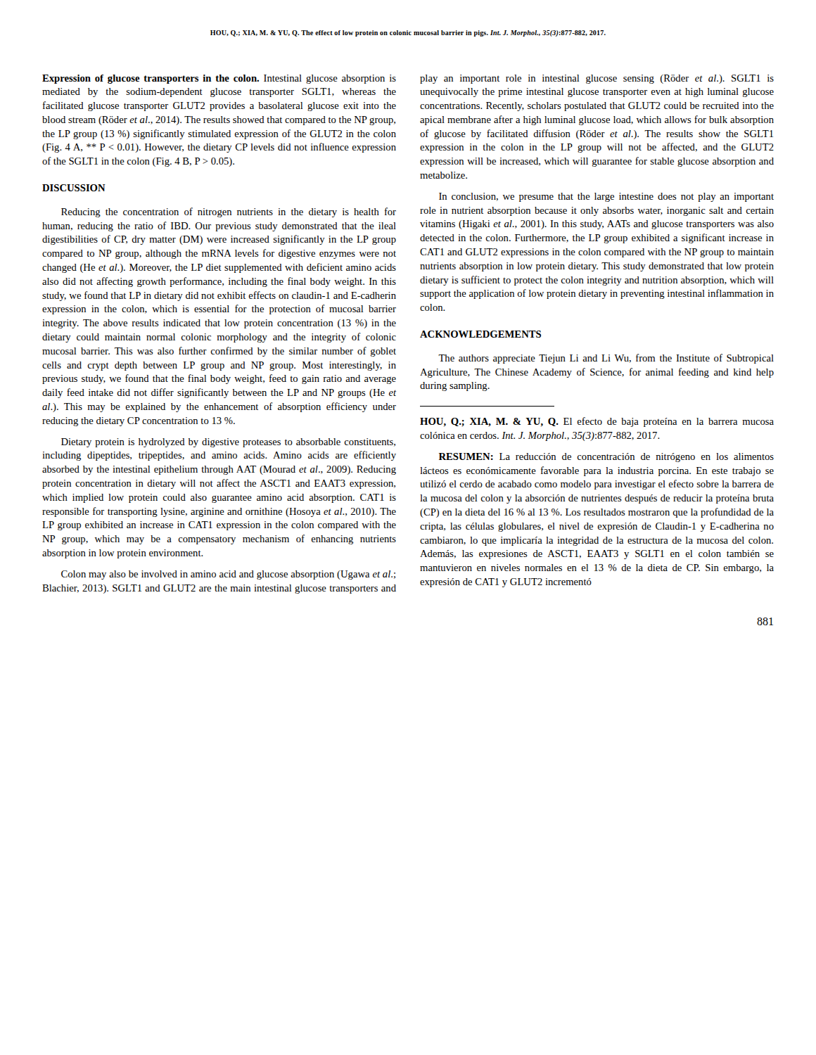HOU, Q.; XIA, M. & YU, Q. The effect of low protein on colonic mucosal barrier in pigs. Int. J. Morphol., 35(3):877-882, 2017.
Expression of glucose transporters in the colon. Intestinal glucose absorption is mediated by the sodium-dependent glucose transporter SGLT1, whereas the facilitated glucose transporter GLUT2 provides a basolateral glucose exit into the blood stream (Röder et al., 2014). The results showed that compared to the NP group, the LP group (13 %) significantly stimulated expression of the GLUT2 in the colon (Fig. 4 A, ** P < 0.01). However, the dietary CP levels did not influence expression of the SGLT1 in the colon (Fig. 4 B, P > 0.05).
DISCUSSION
Reducing the concentration of nitrogen nutrients in the dietary is health for human, reducing the ratio of IBD. Our previous study demonstrated that the ileal digestibilities of CP, dry matter (DM) were increased significantly in the LP group compared to NP group, although the mRNA levels for digestive enzymes were not changed (He et al.). Moreover, the LP diet supplemented with deficient amino acids also did not affecting growth performance, including the final body weight. In this study, we found that LP in dietary did not exhibit effects on claudin-1 and E-cadherin expression in the colon, which is essential for the protection of mucosal barrier integrity. The above results indicated that low protein concentration (13 %) in the dietary could maintain normal colonic morphology and the integrity of colonic mucosal barrier. This was also further confirmed by the similar number of goblet cells and crypt depth between LP group and NP group. Most interestingly, in previous study, we found that the final body weight, feed to gain ratio and average daily feed intake did not differ significantly between the LP and NP groups (He et al.). This may be explained by the enhancement of absorption efficiency under reducing the dietary CP concentration to 13 %.
Dietary protein is hydrolyzed by digestive proteases to absorbable constituents, including dipeptides, tripeptides, and amino acids. Amino acids are efficiently absorbed by the intestinal epithelium through AAT (Mourad et al., 2009). Reducing protein concentration in dietary will not affect the ASCT1 and EAAT3 expression, which implied low protein could also guarantee amino acid absorption. CAT1 is responsible for transporting lysine, arginine and ornithine (Hosoya et al., 2010). The LP group exhibited an increase in CAT1 expression in the colon compared with the NP group, which may be a compensatory mechanism of enhancing nutrients absorption in low protein environment.
Colon may also be involved in amino acid and glucose absorption (Ugawa et al.; Blachier, 2013). SGLT1 and GLUT2 are the main intestinal glucose transporters and play an important role in intestinal glucose sensing (Röder et al.). SGLT1 is unequivocally the prime intestinal glucose transporter even at high luminal glucose concentrations. Recently, scholars postulated that GLUT2 could be recruited into the apical membrane after a high luminal glucose load, which allows for bulk absorption of glucose by facilitated diffusion (Röder et al.). The results show the SGLT1 expression in the colon in the LP group will not be affected, and the GLUT2 expression will be increased, which will guarantee for stable glucose absorption and metabolize.
In conclusion, we presume that the large intestine does not play an important role in nutrient absorption because it only absorbs water, inorganic salt and certain vitamins (Higaki et al., 2001). In this study, AATs and glucose transporters was also detected in the colon. Furthermore, the LP group exhibited a significant increase in CAT1 and GLUT2 expressions in the colon compared with the NP group to maintain nutrients absorption in low protein dietary. This study demonstrated that low protein dietary is sufficient to protect the colon integrity and nutrition absorption, which will support the application of low protein dietary in preventing intestinal inflammation in colon.
ACKNOWLEDGEMENTS
The authors appreciate Tiejun Li and Li Wu, from the Institute of Subtropical Agriculture, The Chinese Academy of Science, for animal feeding and kind help during sampling.
HOU, Q.; XIA, M. & YU, Q. El efecto de baja proteína en la barrera mucosa colónica en cerdos. Int. J. Morphol., 35(3):877-882, 2017.
RESUMEN: La reducción de concentración de nitrógeno en los alimentos lácteos es económicamente favorable para la industria porcina. En este trabajo se utilizó el cerdo de acabado como modelo para investigar el efecto sobre la barrera de la mucosa del colon y la absorción de nutrientes después de reducir la proteína bruta (CP) en la dieta del 16 % al 13 %. Los resultados mostraron que la profundidad de la cripta, las células globulares, el nivel de expresión de Claudin-1 y E-cadherina no cambiaron, lo que implicaría la integridad de la estructura de la mucosa del colon. Además, las expresiones de ASCT1, EAAT3 y SGLT1 en el colon también se mantuvieron en niveles normales en el 13 % de la dieta de CP. Sin embargo, la expresión de CAT1 y GLUT2 incrementó
881